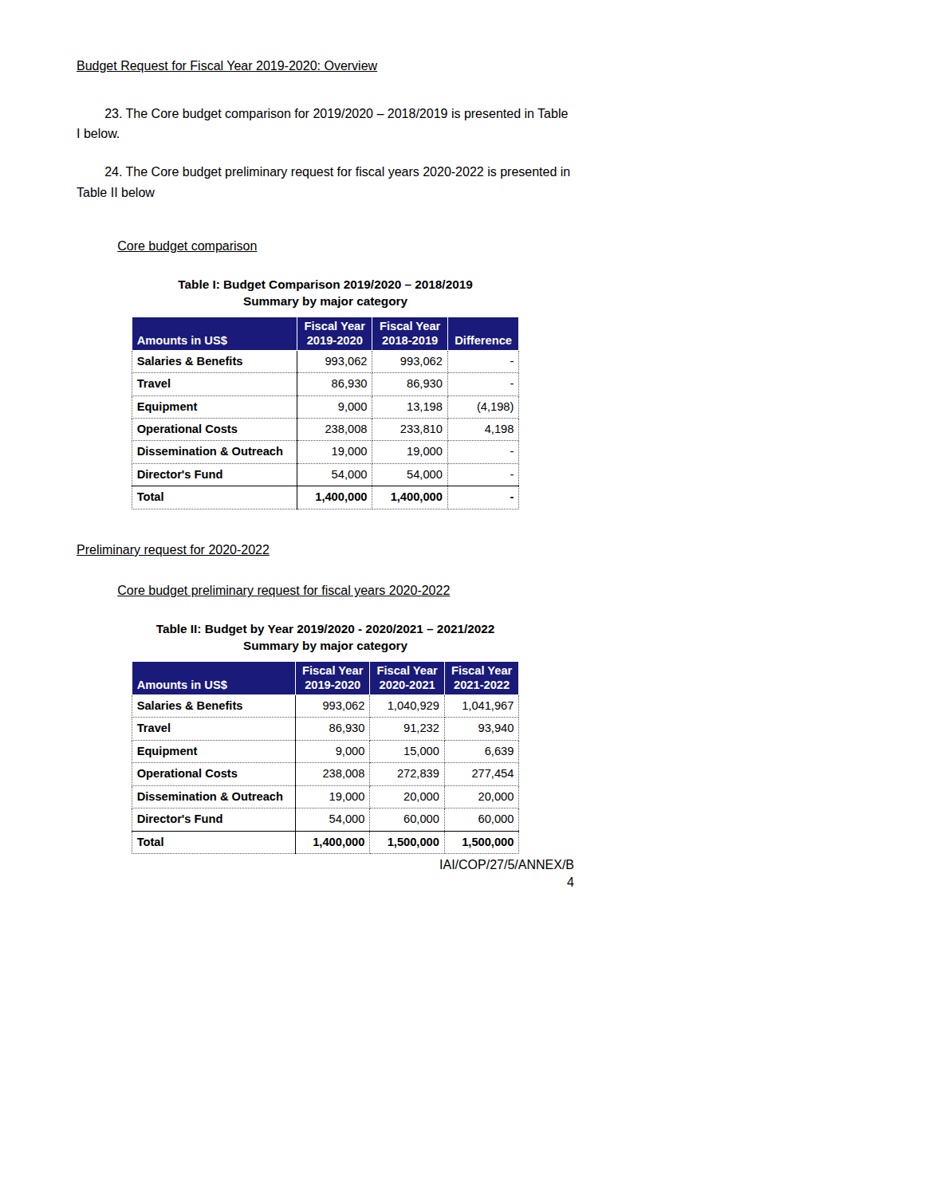Budget Request for Fiscal Year 2019-2020: Overview
23. The Core budget comparison for 2019/2020 – 2018/2019 is presented in Table I below.
24. The Core budget preliminary request for fiscal years 2020-2022 is presented in Table II below
Core budget comparison
Table I: Budget Comparison 2019/2020 – 2018/2019
Summary by major category
| Amounts in US$ | Fiscal Year 2019-2020 | Fiscal Year 2018-2019 | Difference |
| --- | --- | --- | --- |
| Salaries & Benefits | 993,062 | 993,062 | - |
| Travel | 86,930 | 86,930 | - |
| Equipment | 9,000 | 13,198 | (4,198) |
| Operational Costs | 238,008 | 233,810 | 4,198 |
| Dissemination & Outreach | 19,000 | 19,000 | - |
| Director's Fund | 54,000 | 54,000 | - |
| Total | 1,400,000 | 1,400,000 | - |
Preliminary request for 2020-2022
Core budget preliminary request for fiscal years 2020-2022
Table II: Budget by Year 2019/2020 - 2020/2021 – 2021/2022
Summary by major category
| Amounts in US$ | Fiscal Year 2019-2020 | Fiscal Year 2020-2021 | Fiscal Year 2021-2022 |
| --- | --- | --- | --- |
| Salaries & Benefits | 993,062 | 1,040,929 | 1,041,967 |
| Travel | 86,930 | 91,232 | 93,940 |
| Equipment | 9,000 | 15,000 | 6,639 |
| Operational Costs | 238,008 | 272,839 | 277,454 |
| Dissemination & Outreach | 19,000 | 20,000 | 20,000 |
| Director's Fund | 54,000 | 60,000 | 60,000 |
| Total | 1,400,000 | 1,500,000 | 1,500,000 |
IAI/COP/27/5/ANNEX/B
4